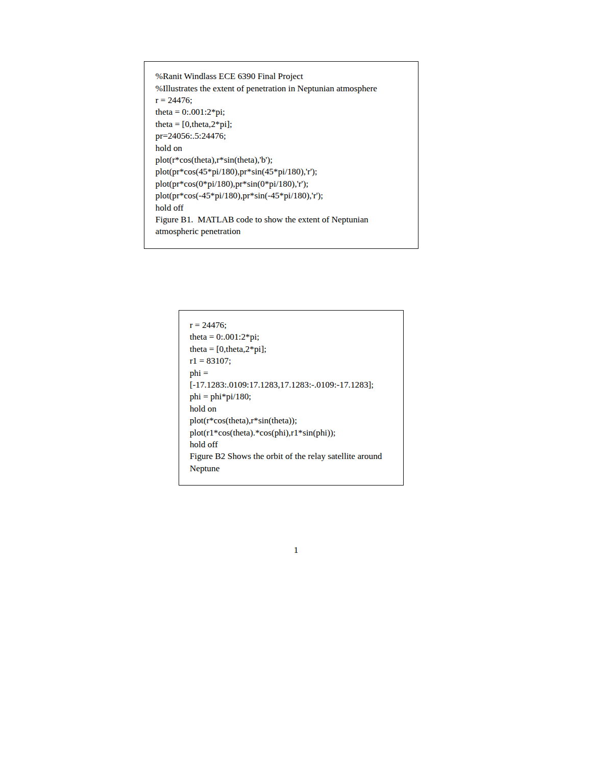%Ranit Windlass ECE 6390 Final Project
%Illustrates the extent of penetration in Neptunian atmosphere
r = 24476;
theta = 0:.001:2*pi;
theta = [0,theta,2*pi];
pr=24056:.5:24476;
hold on
plot(r*cos(theta),r*sin(theta),'b');
plot(pr*cos(45*pi/180),pr*sin(45*pi/180),'r');
plot(pr*cos(0*pi/180),pr*sin(0*pi/180),'r');
plot(pr*cos(-45*pi/180),pr*sin(-45*pi/180),'r');
hold off
Figure B1. MATLAB code to show the extent of Neptunian atmospheric penetration
r = 24476;
theta = 0:.001:2*pi;
theta = [0,theta,2*pi];
r1 = 83107;
phi = [-17.1283:.0109:17.1283,17.1283:-.0109:-17.1283];
phi = phi*pi/180;
hold on
plot(r*cos(theta),r*sin(theta));
plot(r1*cos(theta).*cos(phi),r1*sin(phi));
hold off
Figure B2 Shows the orbit of the relay satellite around Neptune
1